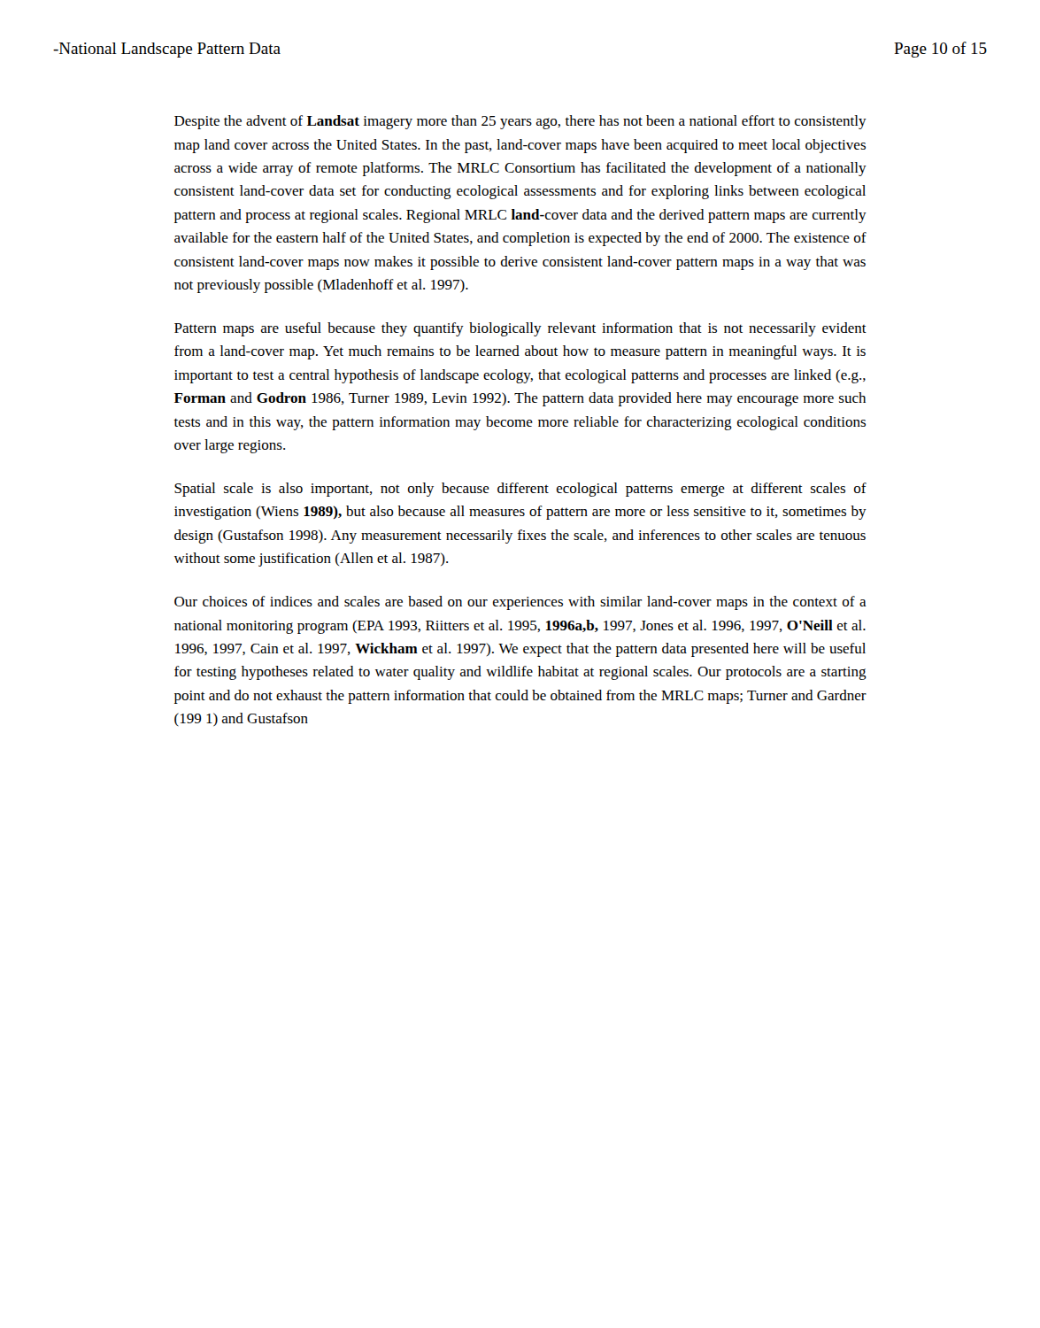-National Landscape Pattern Data Page 10 of 15
Despite the advent of Landsat imagery more than 25 years ago, there has not been a national effort to consistently map land cover across the United States. In the past, land-cover maps have been acquired to meet local objectives across a wide array of remote platforms. The MRLC Consortium has facilitated the development of a nationally consistent land-cover data set for conducting ecological assessments and for exploring links between ecological pattern and process at regional scales. Regional MRLC land-cover data and the derived pattern maps are currently available for the eastern half of the United States, and completion is expected by the end of 2000. The existence of consistent land-cover maps now makes it possible to derive consistent land-cover pattern maps in a way that was not previously possible (Mladenhoff et al. 1997).
Pattern maps are useful because they quantify biologically relevant information that is not necessarily evident from a land-cover map. Yet much remains to be learned about how to measure pattern in meaningful ways. It is important to test a central hypothesis of landscape ecology, that ecological patterns and processes are linked (e.g., Forman and Godron 1986, Turner 1989, Levin 1992). The pattern data provided here may encourage more such tests and in this way, the pattern information may become more reliable for characterizing ecological conditions over large regions.
Spatial scale is also important, not only because different ecological patterns emerge at different scales of investigation (Wiens 1989), but also because all measures of pattern are more or less sensitive to it, sometimes by design (Gustafson 1998). Any measurement necessarily fixes the scale, and inferences to other scales are tenuous without some justification (Allen et al. 1987).
Our choices of indices and scales are based on our experiences with similar land-cover maps in the context of a national monitoring program (EPA 1993, Riitters et al. 1995, 1996a,b, 1997, Jones et al. 1996, 1997, O'Neill et al. 1996, 1997, Cain et al. 1997, Wickham et al. 1997). We expect that the pattern data presented here will be useful for testing hypotheses related to water quality and wildlife habitat at regional scales. Our protocols are a starting point and do not exhaust the pattern information that could be obtained from the MRLC maps; Turner and Gardner (199 1) and Gustafson